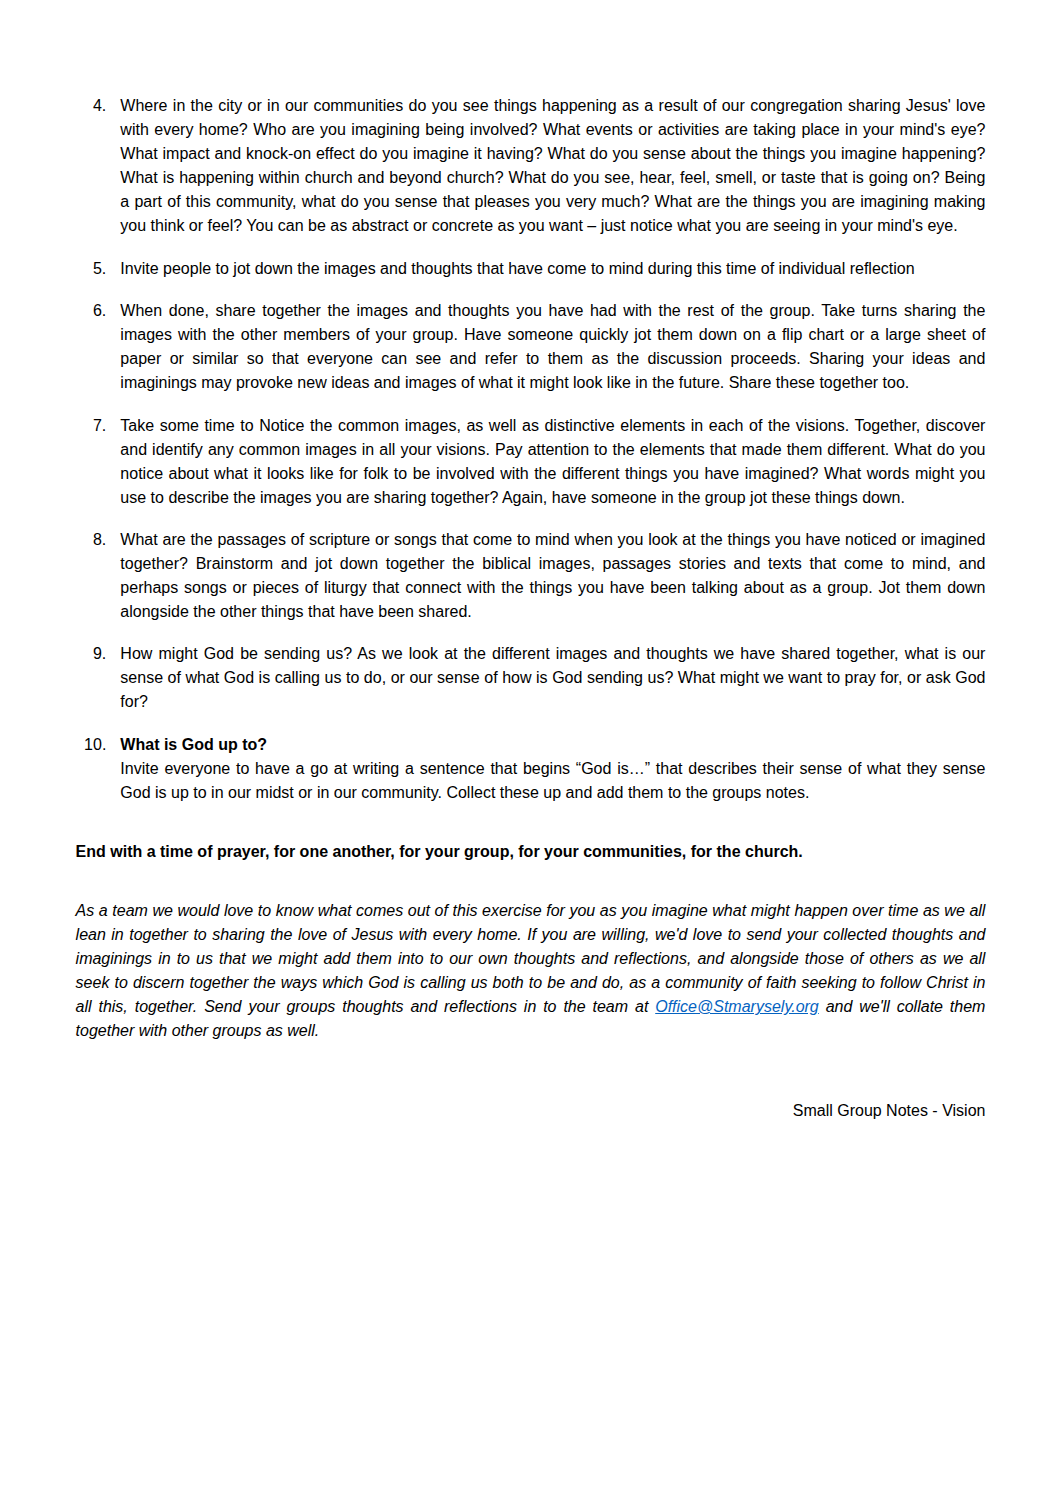Where in the city or in our communities do you see things happening as a result of our congregation sharing Jesus' love with every home? Who are you imagining being involved? What events or activities are taking place in your mind's eye? What impact and knock-on effect do you imagine it having? What do you sense about the things you imagine happening? What is happening within church and beyond church? What do you see, hear, feel, smell, or taste that is going on? Being a part of this community, what do you sense that pleases you very much? What are the things you are imagining making you think or feel? You can be as abstract or concrete as you want – just notice what you are seeing in your mind's eye.
Invite people to jot down the images and thoughts that have come to mind during this time of individual reflection
When done, share together the images and thoughts you have had with the rest of the group. Take turns sharing the images with the other members of your group. Have someone quickly jot them down on a flip chart or a large sheet of paper or similar so that everyone can see and refer to them as the discussion proceeds. Sharing your ideas and imaginings may provoke new ideas and images of what it might look like in the future. Share these together too.
Take some time to Notice the common images, as well as distinctive elements in each of the visions. Together, discover and identify any common images in all your visions. Pay attention to the elements that made them different. What do you notice about what it looks like for folk to be involved with the different things you have imagined? What words might you use to describe the images you are sharing together? Again, have someone in the group jot these things down.
What are the passages of scripture or songs that come to mind when you look at the things you have noticed or imagined together? Brainstorm and jot down together the biblical images, passages stories and texts that come to mind, and perhaps songs or pieces of liturgy that connect with the things you have been talking about as a group. Jot them down alongside the other things that have been shared.
How might God be sending us? As we look at the different images and thoughts we have shared together, what is our sense of what God is calling us to do, or our sense of how is God sending us? What might we want to pray for, or ask God for?
What is God up to?
Invite everyone to have a go at writing a sentence that begins “God is…” that describes their sense of what they sense God is up to in our midst or in our community. Collect these up and add them to the groups notes.
End with a time of prayer, for one another, for your group, for your communities, for the church.
As a team we would love to know what comes out of this exercise for you as you imagine what might happen over time as we all lean in together to sharing the love of Jesus with every home. If you are willing, we'd love to send your collected thoughts and imaginings in to us that we might add them into to our own thoughts and reflections, and alongside those of others as we all seek to discern together the ways which God is calling us both to be and do, as a community of faith seeking to follow Christ in all this, together. Send your groups thoughts and reflections in to the team at Office@Stmarysely.org and we'll collate them together with other groups as well.
Small Group Notes - Vision